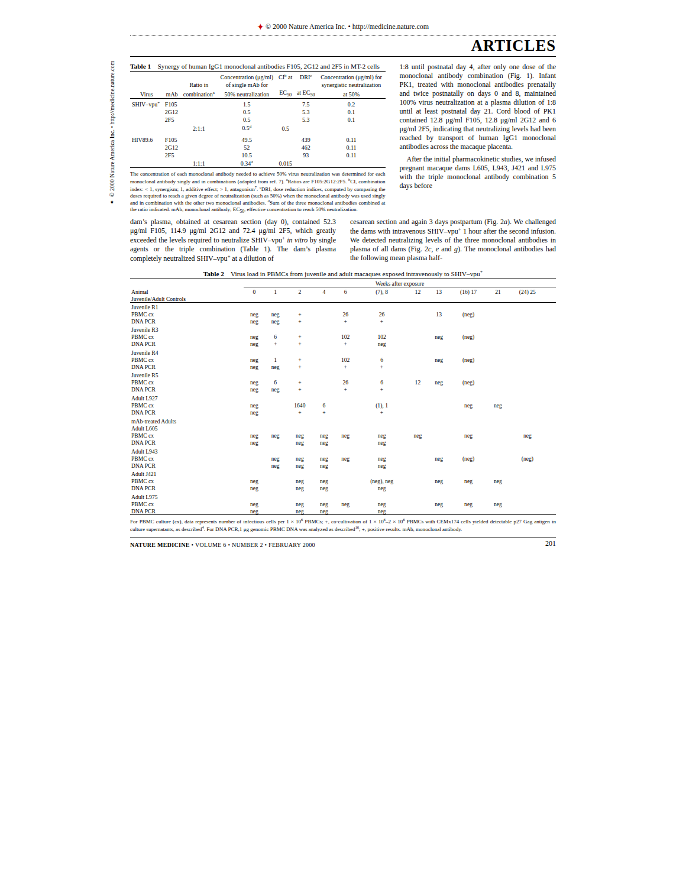✦ © 2000 Nature America Inc. • http://medicine.nature.com
ARTICLES
✦ © 2000 Nature America Inc. • http://medicine.nature.com
Table 1 Synergy of human IgG1 monoclonal antibodies F105, 2G12 and 2F5 in MT-2 cells
| | | | Concentration (μg/ml) | CI b at | DRI c | Concentration (μg/ml) for |
| --- | --- | --- | --- | --- | --- | --- |
| | | Ratio in | of single mAb for | | | synergistic neutralization |
| Virus | mAb | combination a | 50% neutralization | EC 50 | at EC 50 | at 50% |
| SHIV–vpu + | F105 | | 1.5 | | 7.5 | 0.2 |
| | 2G12 | | 0.5 | | 5.3 | 0.1 |
| | 2F5 | | 0.5 | | 5.3 | 0.1 |
| | | 2:1:1 | 0.5 d | 0.5 | | |
| HIV89.6 | F105 | | 49.5 | | 439 | 0.11 |
| | 2G12 | | 52 | | 462 | 0.11 |
| | 2F5 | | 10.5 | | 93 | 0.11 |
| | | 1:1:1 | 0.34 d | 0.015 | | |
The concentration of each monoclonal antibody needed to achieve 50% virus neutralization was determined for each monoclonal antibody singly and in combinations (adapted from ref. 7). aRatios are F105:2G12:2F5. bCI, combination index: < 1, synergism; 1, additive effect; > 1, antagonism7. cDRI, dose reduction indices, computed by comparing the doses required to reach a given degree of neutralization (such as 50%) when the monoclonal antibody was used singly and in combination with the other two monoclonal antibodies. dSum of the three monoclonal antibodies combined at the ratio indicated. mAb, monoclonal antibody; EC50, effective concentration to reach 50% neutralization.
1:8 until postnatal day 4, after only one dose of the monoclonal antibody combination (Fig. 1). Infant PK1, treated with monoclonal antibodies prenatally and twice postnatally on days 0 and 8, maintained 100% virus neutralization at a plasma dilution of 1:8 until at least postnatal day 21. Cord blood of PK1 contained 12.8 μg/ml F105, 12.8 μg/ml 2G12 and 6 μg/ml 2F5, indicating that neutralizing levels had been reached by transport of human IgG1 monoclonal antibodies across the macaque placenta.
After the initial pharmacokinetic studies, we infused pregnant macaque dams L605, L943, J421 and L975 with the triple monoclonal antibody combination 5 days before
dam’s plasma, obtained at cesarean section (day 0), contained 52.3 μg/ml F105, 114.9 μg/ml 2G12 and 72.4 μg/ml 2F5, which greatly exceeded the levels required to neutralize SHIV–vpu+ in vitro by single agents or the triple combination (Table 1). The dam’s plasma completely neutralized SHIV–vpu+ at a dilution of
cesarean section and again 3 days postpartum (Fig. 2a). We challenged the dams with intravenous SHIV–vpu+ 1 hour after the second infusion. We detected neutralizing levels of the three monoclonal antibodies in plasma of all dams (Fig. 2c, e and g). The monoclonal antibodies had the following mean plasma half-
Table 2 Virus load in PBMCs from juvenile and adult macaques exposed intravenously to SHIV–vpu+
| | Weeks after exposure |
| Animal | 0 | 1 | 2 | 4 | 6 | (7), 8 | 12 | 13 | (16) 17 | 21 | (24) 25 | | |
| Juvenile/Adult Controls | |
| Juvenile R1 | |
| PBMC cx | neg | neg | + | | 26 | 26 | | 13 | (neg) | | | | |
| DNA PCR | neg | neg | + | | + | + | | | | | | | |
| Juvenile R3 | |
| PBMC cx | neg | 6 | + | | 102 | 102 | | neg | (neg) | | | | |
| DNA PCR | neg | + | + | | + | neg | | | | | | | |
| Juvenile R4 | |
| PBMC cx | neg | 1 | + | | 102 | 6 | | neg | (neg) | | | | |
| DNA PCR | neg | neg | + | | + | + | | | | | | | |
| Juvenile R5 | |
| PBMC cx | neg | 6 | + | | 26 | 6 | 12 | neg | (neg) | | | | |
| DNA PCR | neg | neg | + | | + | + | | | | | | | |
| Adult L927 | |
| PBMC cx | neg | | 1640 | 6 | | (1), 1 | | | neg | neg | | | |
| DNA PCR | neg | | + | + | | + | | | | | | | |
| mAb-treated Adults | |
| Adult L605 | |
| PBMC cx | neg | neg | neg | neg | neg | neg | neg | | neg | | neg | | |
| DNA PCR | neg | | neg | neg | | neg | | | | | | | |
| Adult L943 | |
| PBMC cx | | neg | neg | neg | neg | neg | | neg | (neg) | | (neg) | | |
| DNA PCR | | neg | neg | neg | | neg | | | | | | | |
| Adult J421 | |
| PBMC cx | neg | | neg | neg | | (neg), neg | | neg | neg | neg | | | |
| DNA PCR | neg | | neg | neg | | neg | | | | | | | |
| Adult L975 | |
| PBMC cx | neg | | neg | neg | neg | neg | | neg | neg | neg | | | |
| DNA PCR | neg | | neg | neg | | neg | | | | | | | |
For PBMC culture (cx), data represents number of infectious cells per 1 × 106 PBMCs; +, co-cultivation of 1 × 106–2 × 106 PBMCs with CEMx174 cells yielded detectable p27 Gag antigen in culture supernatants, as described4. For DNA PCR,1 μg genomic PBMC DNA was analyzed as described16; +, positive results. mAb, monoclonal antibody.
NATURE MEDICINE • VOLUME 6 • NUMBER 2 • FEBRUARY 2000
201